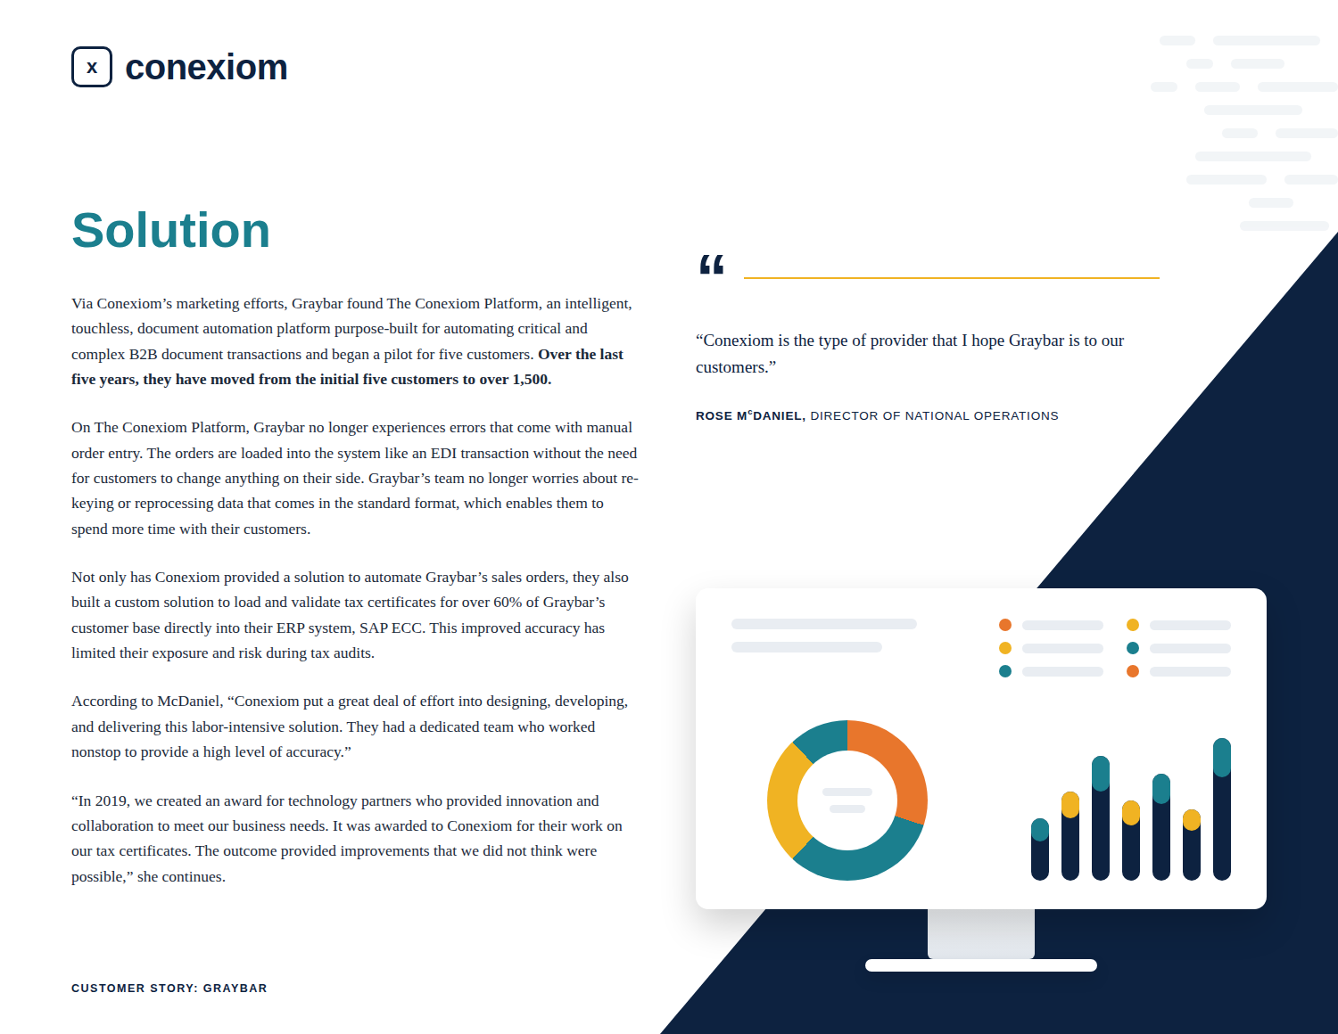x
conexiom
Solution
Via Conexiom’s marketing efforts, Graybar found The Conexiom Platform, an intelligent, touchless, document automation platform purpose-built for automating critical and complex B2B document transactions and began a pilot for five customers. Over the last five years, they have moved from the initial five customers to over 1,500.
On The Conexiom Platform, Graybar no longer experiences errors that come with manual order entry. The orders are loaded into the system like an EDI transaction without the need for customers to change anything on their side. Graybar’s team no longer worries about re-keying or reprocessing data that comes in the standard format, which enables them to spend more time with their customers.
Not only has Conexiom provided a solution to automate Graybar’s sales orders, they also built a custom solution to load and validate tax certificates for over 60% of Graybar’s customer base directly into their ERP system, SAP ECC. This improved accuracy has limited their exposure and risk during tax audits.
According to McDaniel, “Conexiom put a great deal of effort into designing, developing, and delivering this labor-intensive solution. They had a dedicated team who worked nonstop to provide a high level of accuracy.”
“In 2019, we created an award for technology partners who provided innovation and collaboration to meet our business needs. It was awarded to Conexiom for their work on our tax certificates. The outcome provided improvements that we did not think were possible,” she continues.
“
“Conexiom is the type of provider that I hope Graybar is to our customers.”
Rose McDaniel, Director of National Operations
Customer Story: Graybar